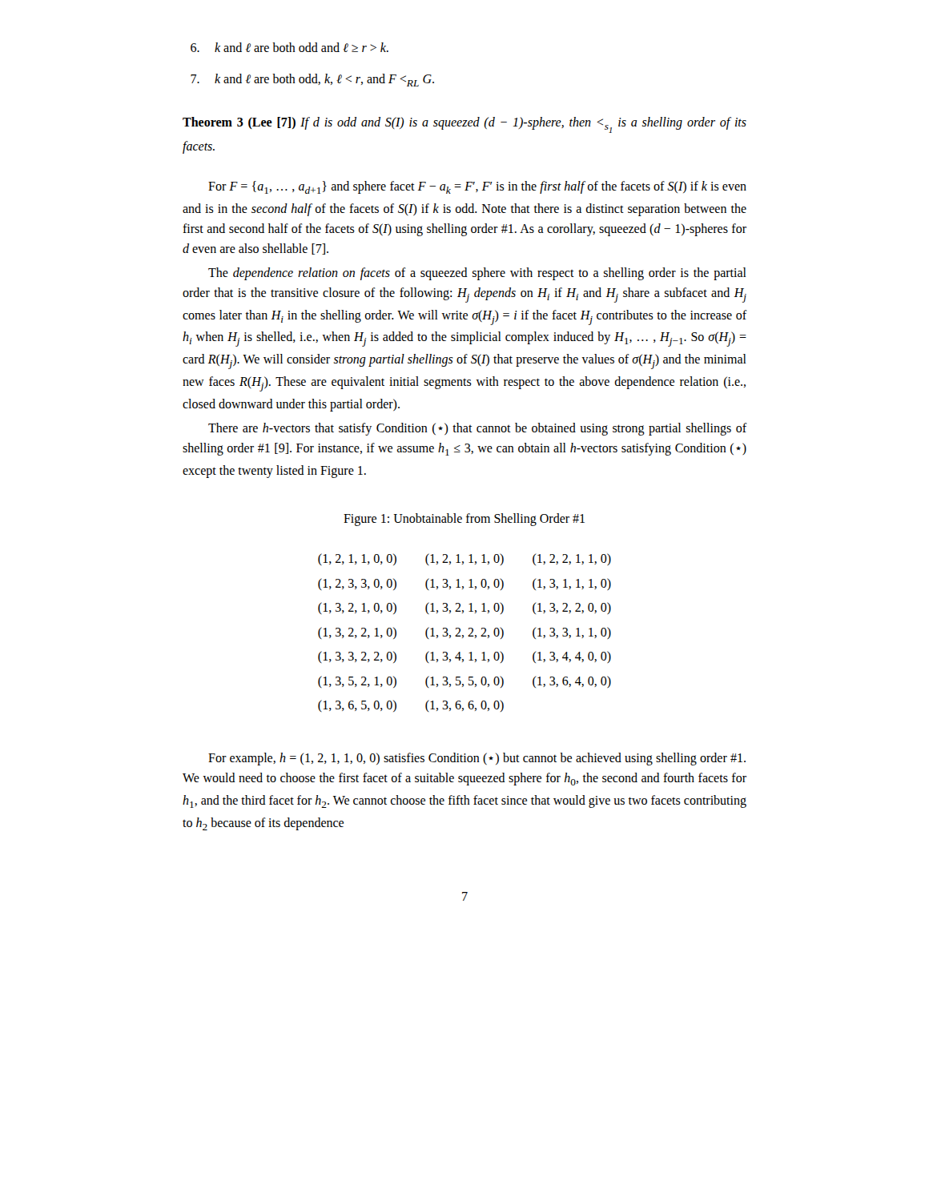6. k and ℓ are both odd and ℓ ≥ r > k.
7. k and ℓ are both odd, k, ℓ < r, and F <RL G.
Theorem 3 (Lee [7]) If d is odd and S(I) is a squeezed (d − 1)-sphere, then <s1 is a shelling order of its facets.
For F = {a1, … , ad+1} and sphere facet F − ak = F′, F′ is in the first half of the facets of S(I) if k is even and is in the second half of the facets of S(I) if k is odd. Note that there is a distinct separation between the first and second half of the facets of S(I) using shelling order #1. As a corollary, squeezed (d − 1)-spheres for d even are also shellable [7].
The dependence relation on facets of a squeezed sphere with respect to a shelling order is the partial order that is the transitive closure of the following: Hj depends on Hi if Hi and Hj share a subfacet and Hj comes later than Hi in the shelling order. We will write σ(Hj) = i if the facet Hj contributes to the increase of hi when Hj is shelled, i.e., when Hj is added to the simplicial complex induced by H1, … , Hj−1. So σ(Hj) = card R(Hj). We will consider strong partial shellings of S(I) that preserve the values of σ(Hj) and the minimal new faces R(Hj). These are equivalent initial segments with respect to the above dependence relation (i.e., closed downward under this partial order).
There are h-vectors that satisfy Condition (⋆) that cannot be obtained using strong partial shellings of shelling order #1 [9]. For instance, if we assume h1 ≤ 3, we can obtain all h-vectors satisfying Condition (⋆) except the twenty listed in Figure 1.
Figure 1: Unobtainable from Shelling Order #1
| (1, 2, 1, 1, 0, 0) | (1, 2, 1, 1, 1, 0) | (1, 2, 2, 1, 1, 0) |
| (1, 2, 3, 3, 0, 0) | (1, 3, 1, 1, 0, 0) | (1, 3, 1, 1, 1, 0) |
| (1, 3, 2, 1, 0, 0) | (1, 3, 2, 1, 1, 0) | (1, 3, 2, 2, 0, 0) |
| (1, 3, 2, 2, 1, 0) | (1, 3, 2, 2, 2, 0) | (1, 3, 3, 1, 1, 0) |
| (1, 3, 3, 2, 2, 0) | (1, 3, 4, 1, 1, 0) | (1, 3, 4, 4, 0, 0) |
| (1, 3, 5, 2, 1, 0) | (1, 3, 5, 5, 0, 0) | (1, 3, 6, 4, 0, 0) |
| (1, 3, 6, 5, 0, 0) | (1, 3, 6, 6, 0, 0) | |
For example, h = (1, 2, 1, 1, 0, 0) satisfies Condition (⋆) but cannot be achieved using shelling order #1. We would need to choose the first facet of a suitable squeezed sphere for h0, the second and fourth facets for h1, and the third facet for h2. We cannot choose the fifth facet since that would give us two facets contributing to h2 because of its dependence
7